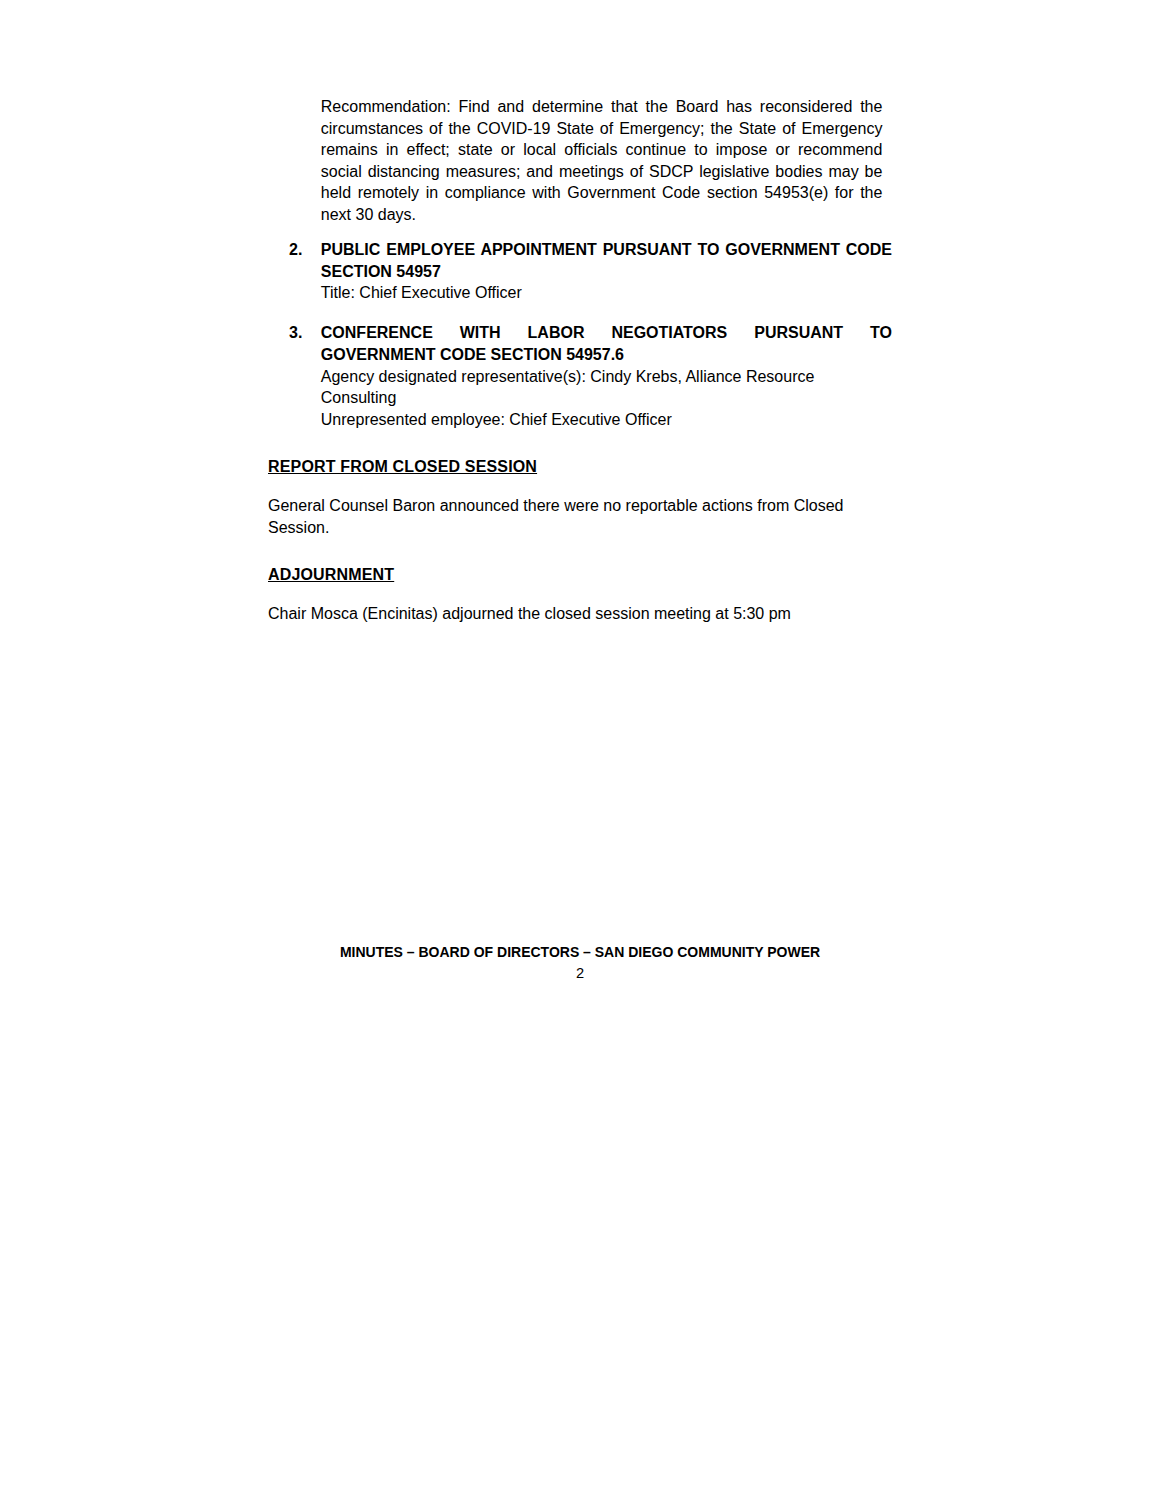Recommendation: Find and determine that the Board has reconsidered the circumstances of the COVID-19 State of Emergency; the State of Emergency remains in effect; state or local officials continue to impose or recommend social distancing measures; and meetings of SDCP legislative bodies may be held remotely in compliance with Government Code section 54953(e) for the next 30 days.
2.
PUBLIC EMPLOYEE APPOINTMENT PURSUANT TO GOVERNMENT CODE SECTION 54957
Title: Chief Executive Officer
3.
CONFERENCE WITH LABOR NEGOTIATORS PURSUANT TO GOVERNMENT CODE SECTION 54957.6
Agency designated representative(s): Cindy Krebs, Alliance Resource Consulting
Unrepresented employee: Chief Executive Officer
REPORT FROM CLOSED SESSION
General Counsel Baron announced there were no reportable actions from Closed Session.
ADJOURNMENT
Chair Mosca (Encinitas) adjourned the closed session meeting at 5:30 pm
MINUTES – BOARD OF DIRECTORS – SAN DIEGO COMMUNITY POWER
2